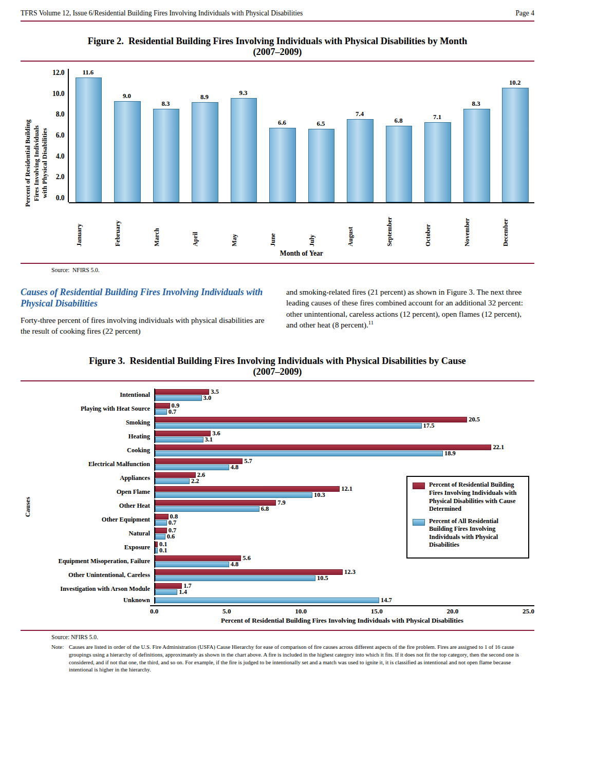TFRS Volume 12, Issue 6/Residential Building Fires Involving Individuals with Physical Disabilities
Page 4
Figure 2. Residential Building Fires Involving Individuals with Physical Disabilities by Month
(2007–2009)
Percent of Residential Building
Fires Involving Individuals
with Physical Disabilities
12.0
10.0
8.0
6.0
4.0
2.0
0.0
11.6
9.0
8.3
8.9
9.3
6.6
6.5
7.4
6.8
7.1
8.3
10.2
January February March April May June July August September October November December
Month of Year
Source: NFIRS 5.0.
Causes of Residential Building Fires Involving Individuals with Physical Disabilities
Forty-three percent of fires involving individuals with physical disabilities are the result of cooking fires (22 percent)
and smoking-related fires (21 percent) as shown in Figure 3. The next three leading causes of these fires combined account for an additional 32 percent: other unintentional, careless actions (12 percent), open flames (12 percent), and other heat (8 percent).11
Figure 3. Residential Building Fires Involving Individuals with Physical Disabilities by Cause
(2007–2009)
Causes
Percent of Residential Building Fires Involving Individuals with Physical Disabilities with Cause Determined
Percent of All Residential Building Fires Involving Individuals with Physical Disabilities
Intentional
3.5
3.0
Playing with Heat Source
0.9
0.7
Smoking
20.5
17.5
Heating
3.6
3.1
Cooking
22.1
18.9
Electrical Malfunction
5.7
4.8
Appliances
2.6
2.2
Open Flame
12.1
10.3
Other Heat
7.9
6.8
Other Equipment
0.8
0.7
Natural
0.7
0.6
Exposure
0.1
0.1
Equipment Misoperation, Failure
5.6
4.8
Other Unintentional, Careless
12.3
10.5
Investigation with Arson Module
1.7
1.4
Unknown
14.7
0.0
5.0
10.0
15.0
20.0
25.0
Percent of Residential Building Fires Involving Individuals with Physical Disabilities
Source: NFIRS 5.0.
Note: Causes are listed in order of the U.S. Fire Administration (USFA) Cause Hierarchy for ease of comparison of fire causes across different aspects of the fire problem. Fires are assigned to 1 of 16 cause groupings using a hierarchy of definitions, approximately as shown in the chart above. A fire is included in the highest category into which it fits. If it does not fit the top category, then the second one is considered, and if not that one, the third, and so on. For example, if the fire is judged to be intentionally set and a match was used to ignite it, it is classified as intentional and not open flame because intentional is higher in the hierarchy.